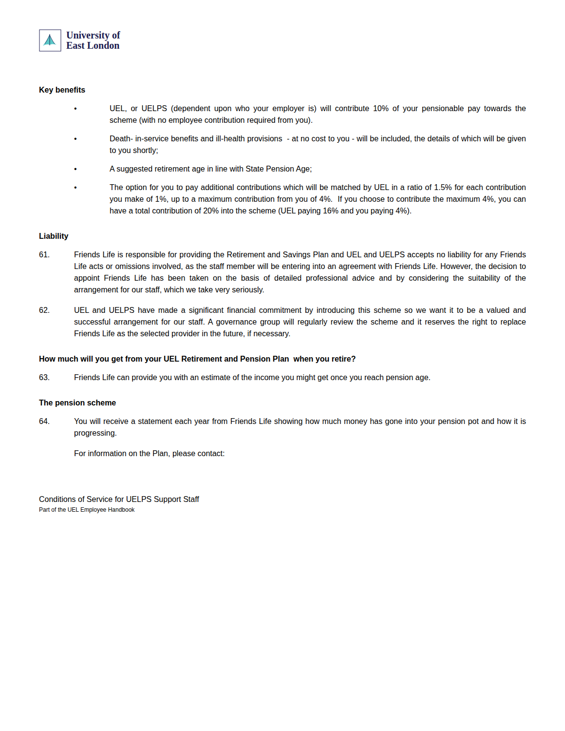University of
East London
Key benefits
UEL, or UELPS (dependent upon who your employer is) will contribute 10% of your pensionable pay towards the scheme (with no employee contribution required from you).
Death- in-service benefits and ill-health provisions - at no cost to you - will be included, the details of which will be given to you shortly;
A suggested retirement age in line with State Pension Age;
The option for you to pay additional contributions which will be matched by UEL in a ratio of 1.5% for each contribution you make of 1%, up to a maximum contribution from you of 4%. If you choose to contribute the maximum 4%, you can have a total contribution of 20% into the scheme (UEL paying 16% and you paying 4%).
Liability
61.
Friends Life is responsible for providing the Retirement and Savings Plan and UEL and UELPS accepts no liability for any Friends Life acts or omissions involved, as the staff member will be entering into an agreement with Friends Life. However, the decision to appoint Friends Life has been taken on the basis of detailed professional advice and by considering the suitability of the arrangement for our staff, which we take very seriously.
62.
UEL and UELPS have made a significant financial commitment by introducing this scheme so we want it to be a valued and successful arrangement for our staff. A governance group will regularly review the scheme and it reserves the right to replace Friends Life as the selected provider in the future, if necessary.
How much will you get from your UEL Retirement and Pension Plan when you retire?
63.
Friends Life can provide you with an estimate of the income you might get once you reach pension age.
The pension scheme
64.
You will receive a statement each year from Friends Life showing how much money has gone into your pension pot and how it is progressing.
For information on the Plan, please contact:
Conditions of Service for UELPS Support Staff
Part of the UEL Employee Handbook